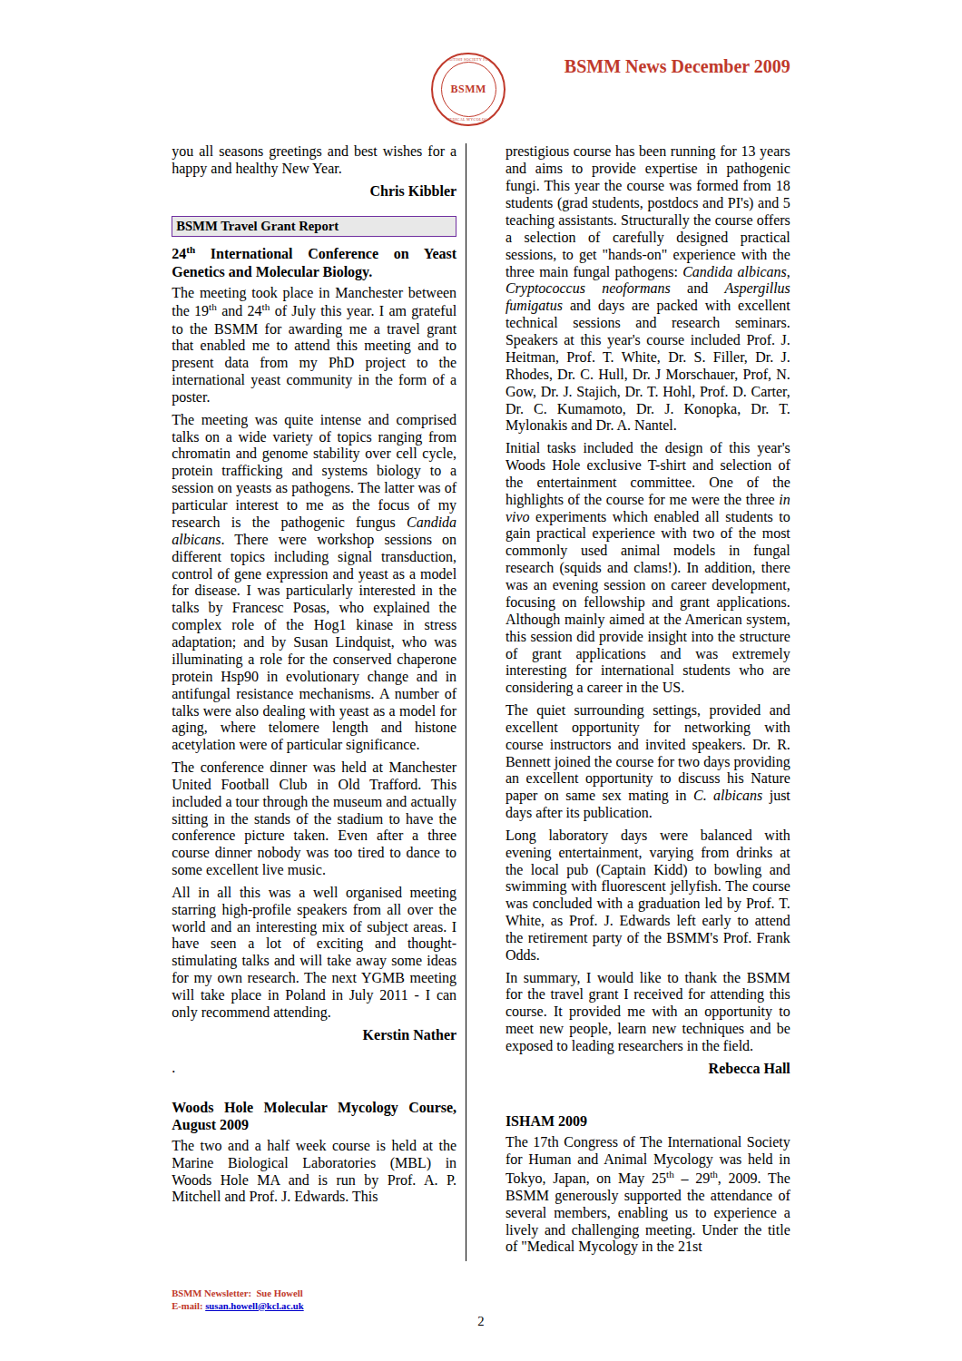BRITISH SOCIETY FOR
BSMM
MEDICAL MYCOLOGY
BSMM News December 2009
you all seasons greetings and best wishes for a happy and healthy New Year.
Chris Kibbler
BSMM Travel Grant Report
24th International Conference on Yeast Genetics and Molecular Biology.
The meeting took place in Manchester between the 19th and 24th of July this year. I am grateful to the BSMM for awarding me a travel grant that enabled me to attend this meeting and to present data from my PhD project to the international yeast community in the form of a poster.
The meeting was quite intense and comprised talks on a wide variety of topics ranging from chromatin and genome stability over cell cycle, protein trafficking and systems biology to a session on yeasts as pathogens. The latter was of particular interest to me as the focus of my research is the pathogenic fungus Candida albicans. There were workshop sessions on different topics including signal transduction, control of gene expression and yeast as a model for disease. I was particularly interested in the talks by Francesc Posas, who explained the complex role of the Hog1 kinase in stress adaptation; and by Susan Lindquist, who was illuminating a role for the conserved chaperone protein Hsp90 in evolutionary change and in antifungal resistance mechanisms. A number of talks were also dealing with yeast as a model for aging, where telomere length and histone acetylation were of particular significance.
The conference dinner was held at Manchester United Football Club in Old Trafford. This included a tour through the museum and actually sitting in the stands of the stadium to have the conference picture taken. Even after a three course dinner nobody was too tired to dance to some excellent live music.
All in all this was a well organised meeting starring high-profile speakers from all over the world and an interesting mix of subject areas. I have seen a lot of exciting and thought-stimulating talks and will take away some ideas for my own research. The next YGMB meeting will take place in Poland in July 2011 - I can only recommend attending.
Kerstin Nather
.
Woods Hole Molecular Mycology Course, August 2009
The two and a half week course is held at the Marine Biological Laboratories (MBL) in Woods Hole MA and is run by Prof. A. P. Mitchell and Prof. J. Edwards. This
prestigious course has been running for 13 years and aims to provide expertise in pathogenic fungi. This year the course was formed from 18 students (grad students, postdocs and PI's) and 5 teaching assistants. Structurally the course offers a selection of carefully designed practical sessions, to get "hands-on" experience with the three main fungal pathogens: Candida albicans, Cryptococcus neoformans and Aspergillus fumigatus and days are packed with excellent technical sessions and research seminars. Speakers at this year's course included Prof. J. Heitman, Prof. T. White, Dr. S. Filler, Dr. J. Rhodes, Dr. C. Hull, Dr. J Morschauer, Prof, N. Gow, Dr. J. Stajich, Dr. T. Hohl, Prof. D. Carter, Dr. C. Kumamoto, Dr. J. Konopka, Dr. T. Mylonakis and Dr. A. Nantel.
Initial tasks included the design of this year's Woods Hole exclusive T-shirt and selection of the entertainment committee. One of the highlights of the course for me were the three in vivo experiments which enabled all students to gain practical experience with two of the most commonly used animal models in fungal research (squids and clams!). In addition, there was an evening session on career development, focusing on fellowship and grant applications. Although mainly aimed at the American system, this session did provide insight into the structure of grant applications and was extremely interesting for international students who are considering a career in the US.
The quiet surrounding settings, provided and excellent opportunity for networking with course instructors and invited speakers. Dr. R. Bennett joined the course for two days providing an excellent opportunity to discuss his Nature paper on same sex mating in C. albicans just days after its publication.
Long laboratory days were balanced with evening entertainment, varying from drinks at the local pub (Captain Kidd) to bowling and swimming with fluorescent jellyfish. The course was concluded with a graduation led by Prof. T. White, as Prof. J. Edwards left early to attend the retirement party of the BSMM's Prof. Frank Odds.
In summary, I would like to thank the BSMM for the travel grant I received for attending this course. It provided me with an opportunity to meet new people, learn new techniques and be exposed to leading researchers in the field.
Rebecca Hall
ISHAM 2009
The 17th Congress of The International Society for Human and Animal Mycology was held in Tokyo, Japan, on May 25th – 29th, 2009. The BSMM generously supported the attendance of several members, enabling us to experience a lively and challenging meeting. Under the title of "Medical Mycology in the 21st
BSMM Newsletter: Sue Howell
E-mail: susan.howell@kcl.ac.uk
2